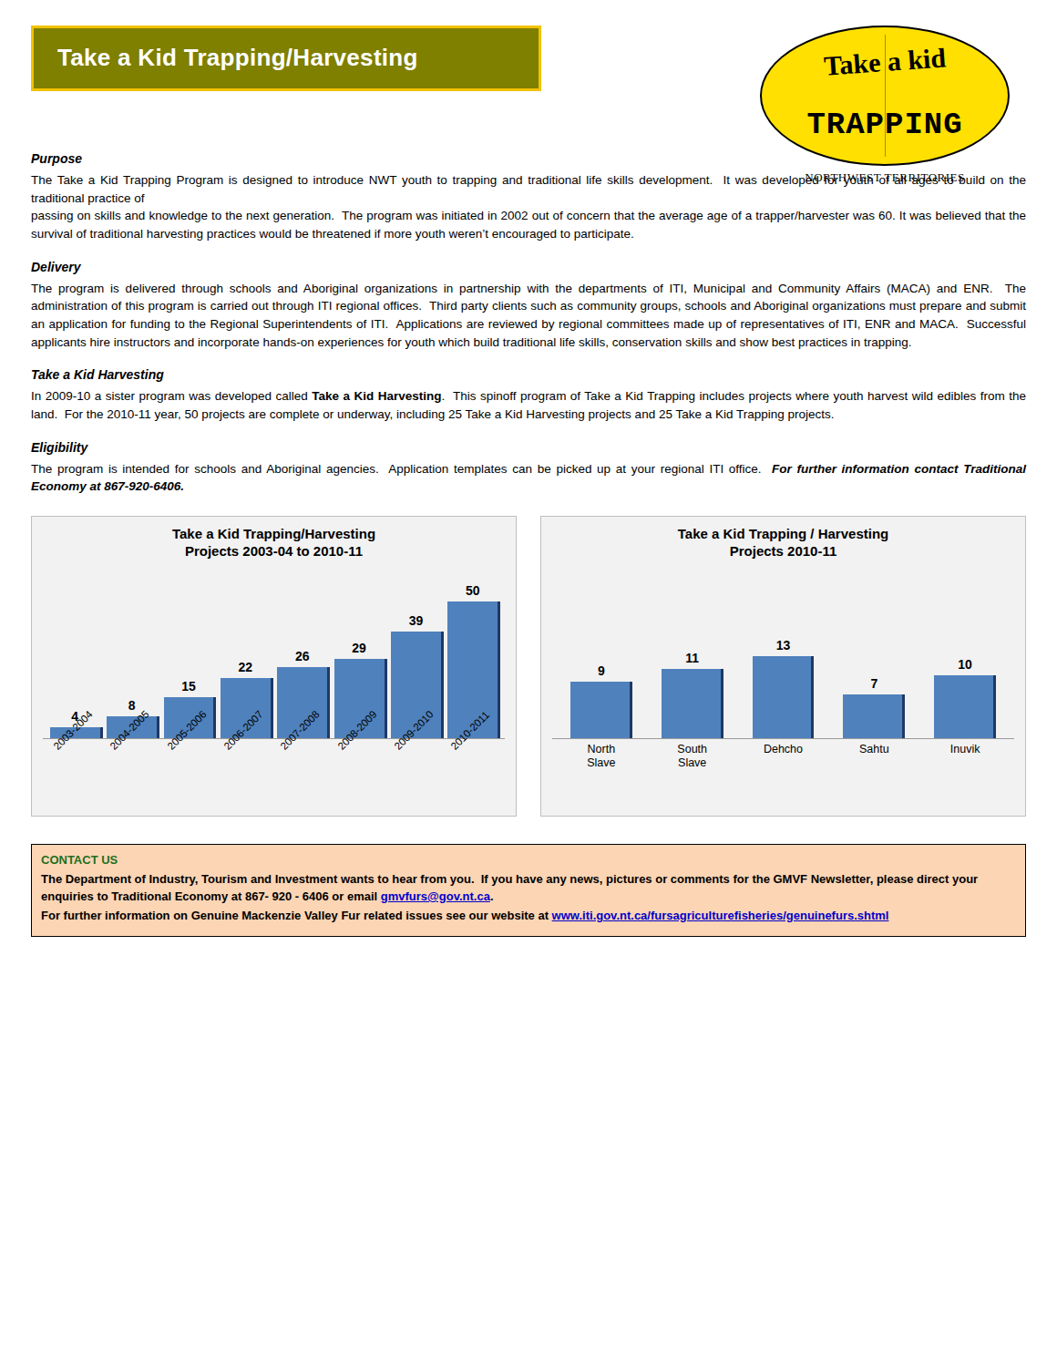Take a Kid Trapping/Harvesting
Take a kid
TRAPPING
NORTHWEST TERRITORIES
Purpose
The Take a Kid Trapping Program is designed to introduce NWT youth to trapping and traditional life skills development. It was developed for youth of all ages to build on the traditional practice of
passing on skills and knowledge to the next generation. The program was initiated in 2002 out of concern that the average age of a trapper/harvester was 60. It was believed that the survival of traditional harvesting practices would be threatened if more youth weren’t encouraged to participate.
Delivery
The program is delivered through schools and Aboriginal organizations in partnership with the departments of ITI, Municipal and Community Affairs (MACA) and ENR. The administration of this program is carried out through ITI regional offices. Third party clients such as community groups, schools and Aboriginal organizations must prepare and submit an application for funding to the Regional Superintendents of ITI. Applications are reviewed by regional committees made up of representatives of ITI, ENR and MACA. Successful applicants hire instructors and incorporate hands-on experiences for youth which build traditional life skills, conservation skills and show best practices in trapping.
Take a Kid Harvesting
In 2009-10 a sister program was developed called Take a Kid Harvesting. This spinoff program of Take a Kid Trapping includes projects where youth harvest wild edibles from the land. For the 2010-11 year, 50 projects are complete or underway, including 25 Take a Kid Harvesting projects and 25 Take a Kid Trapping projects.
Eligibility
The program is intended for schools and Aboriginal agencies. Application templates can be picked up at your regional ITI office. For further information contact Traditional Economy at 867-920-6406.
Take a Kid Trapping/Harvesting
Projects 2003-04 to 2010-11
4
8
15
22
26
29
39
50
2003-2004 2004-2005 2005-2006 2006-2007 2007-2008 2008-2009 2009-2010 2010-2011
Take a Kid Trapping / Harvesting
Projects 2010-11
9
11
13
7
10
North
Slave South
Slave Dehcho Sahtu Inuvik
CONTACT US
The Department of Industry, Tourism and Investment wants to hear from you. If you have any news, pictures or comments for the GMVF Newsletter, please direct your enquiries to Traditional Economy at 867- 920 - 6406 or email gmvfurs@gov.nt.ca.
For further information on Genuine Mackenzie Valley Fur related issues see our website at www.iti.gov.nt.ca/fursagriculturefisheries/genuinefurs.shtml